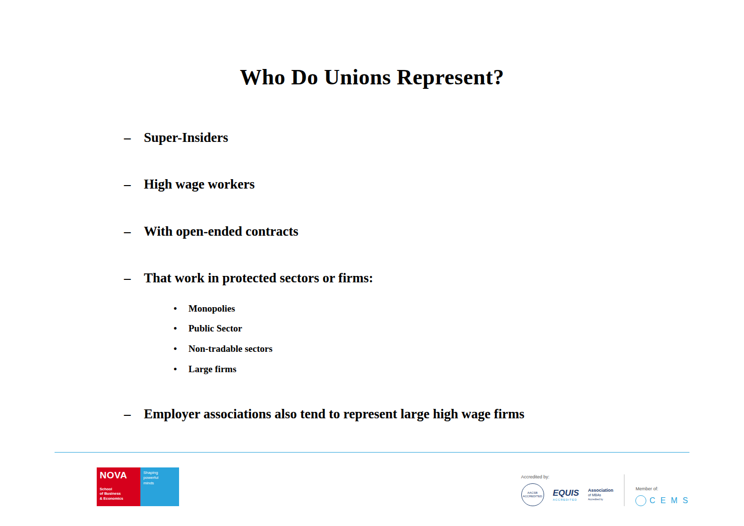Who Do Unions Represent?
Super-Insiders
High wage workers
With open-ended contracts
That work in protected sectors or firms:
Monopolies
Public Sector
Non-tradable sectors
Large firms
Employer associations also tend to represent large high wage firms
NOVA
School
of Business
& Economics
Shaping
powerful
minds
Accredited by:
AACSB
ACCREDITED
EQUISACCREDITED
Association
of MBAs
Accredited by
Member of:
C E M S